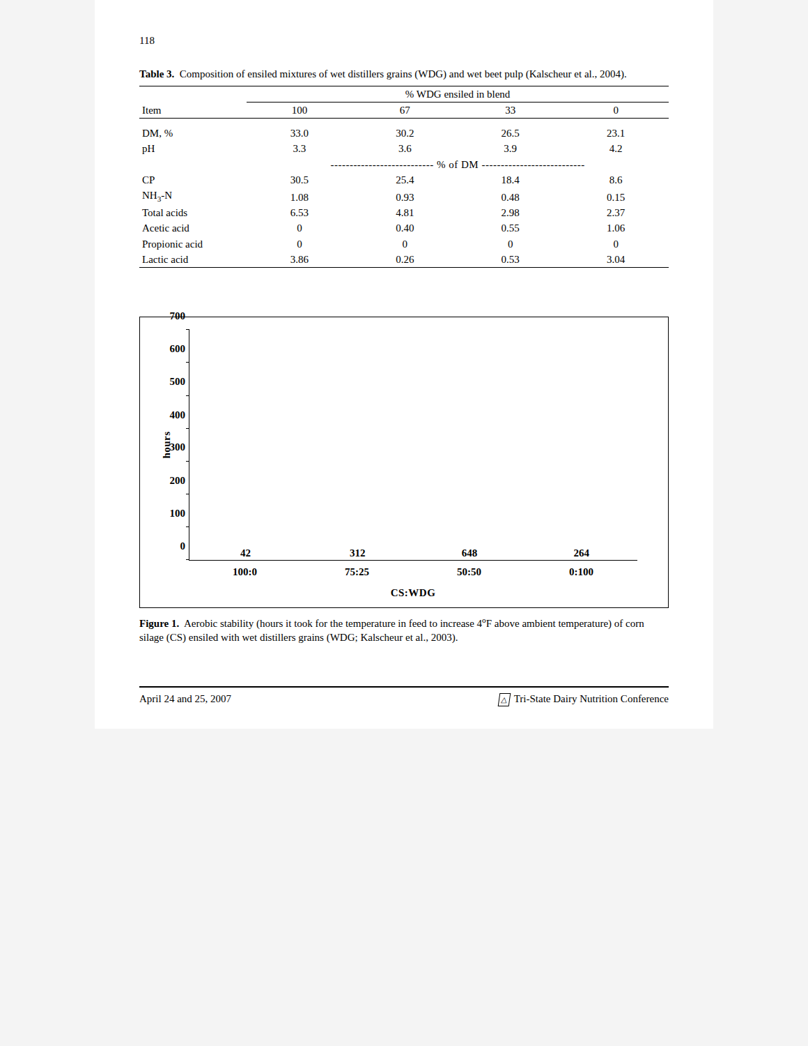118
Table 3. Composition of ensiled mixtures of wet distillers grains (WDG) and wet beet pulp (Kalscheur et al., 2004).
| | % WDG ensiled in blend |
| Item | 100 | 67 | 33 | 0 |
| DM, % | 33.0 | 30.2 | 26.5 | 23.1 |
| pH | 3.3 | 3.6 | 3.9 | 4.2 |
| | --------------------------- % of DM --------------------------- |
| CP | 30.5 | 25.4 | 18.4 | 8.6 |
| NH 3 -N | 1.08 | 0.93 | 0.48 | 0.15 |
| Total acids | 6.53 | 4.81 | 2.98 | 2.37 |
| Acetic acid | 0 | 0.40 | 0.55 | 1.06 |
| Propionic acid | 0 | 0 | 0 | 0 |
| Lactic acid | 3.86 | 0.26 | 0.53 | 3.04 |
hours
700
600
500
400
300
200
100
0
42
312
648
264
100:0 75:25 50:50 0:100
CS:WDG
Figure 1. Aerobic stability (hours it took for the temperature in feed to increase 4oF above ambient temperature) of corn silage (CS) ensiled with wet distillers grains (WDG; Kalscheur et al., 2003).
April 24 and 25, 2007
△Tri-State Dairy Nutrition Conference